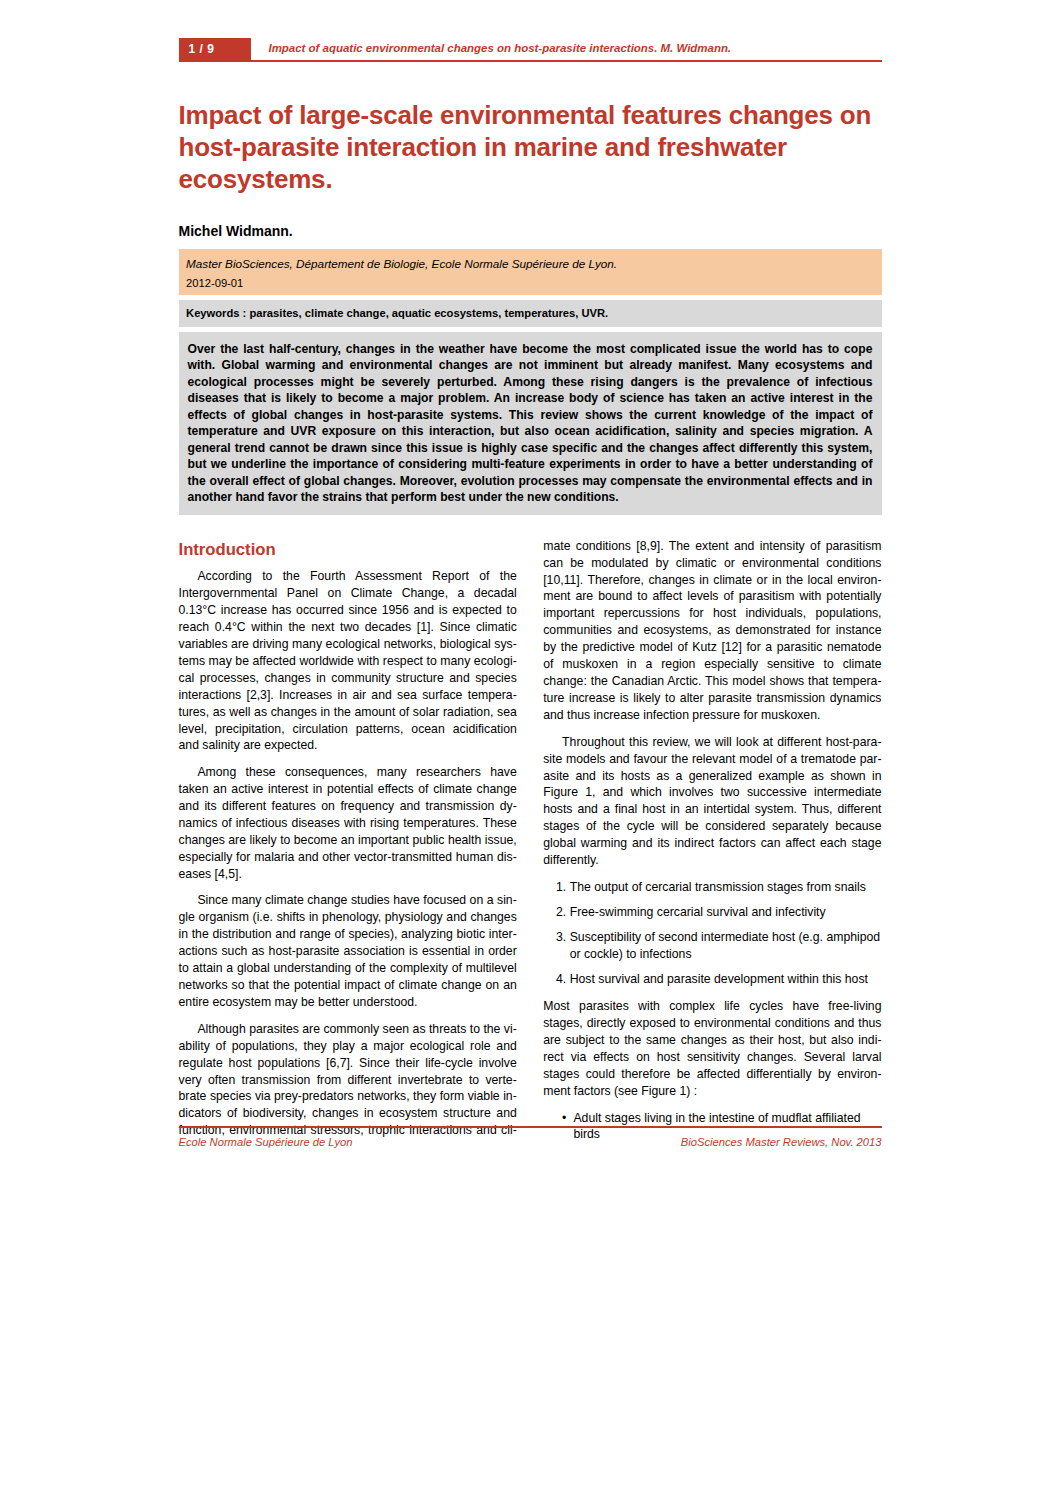1 / 9
Impact of aquatic environmental changes on host-parasite interactions. M. Widmann.
Impact of large-scale environmental features changes on host-parasite interaction in marine and freshwater ecosystems.
Michel Widmann.
Master BioSciences, Département de Biologie, Ecole Normale Supérieure de Lyon.
2012-09-01
Keywords : parasites, climate change, aquatic ecosystems, temperatures, UVR.
Over the last half-century, changes in the weather have become the most complicated issue the world has to cope with. Global warming and environmental changes are not imminent but already manifest. Many ecosystems and ecological processes might be severely perturbed. Among these rising dangers is the prevalence of infectious diseases that is likely to become a major problem. An increase body of science has taken an active interest in the effects of global changes in host-parasite systems. This review shows the current knowledge of the impact of temperature and UVR exposure on this interaction, but also ocean acidification, salinity and species migration. A general trend cannot be drawn since this issue is highly case specific and the changes affect differently this system, but we underline the importance of considering multi-feature experiments in order to have a better understanding of the overall effect of global changes. Moreover, evolution processes may compensate the environmental effects and in another hand favor the strains that perform best under the new conditions.
Introduction
According to the Fourth Assessment Report of the Intergovernmental Panel on Climate Change, a decadal 0.13°C increase has occurred since 1956 and is expected to reach 0.4°C within the next two decades [1]. Since climatic variables are driving many ecological networks, biological systems may be affected worldwide with respect to many ecological processes, changes in community structure and species interactions [2,3]. Increases in air and sea surface temperatures, as well as changes in the amount of solar radiation, sea level, precipitation, circulation patterns, ocean acidification and salinity are expected.
Among these consequences, many researchers have taken an active interest in potential effects of climate change and its different features on frequency and transmission dynamics of infectious diseases with rising temperatures. These changes are likely to become an important public health issue, especially for malaria and other vector-transmitted human diseases [4,5].
Since many climate change studies have focused on a single organism (i.e. shifts in phenology, physiology and changes in the distribution and range of species), analyzing biotic interactions such as host-parasite association is essential in order to attain a global understanding of the complexity of multilevel networks so that the potential impact of climate change on an entire ecosystem may be better understood.
Although parasites are commonly seen as threats to the viability of populations, they play a major ecological role and regulate host populations [6,7]. Since their life-cycle involve very often transmission from different invertebrate to vertebrate species via prey-predators networks, they form viable indicators of biodiversity, changes in ecosystem structure and function, environmental stressors, trophic interactions and climate conditions [8,9]. The extent and intensity of parasitism can be modulated by climatic or environmental conditions [10,11]. Therefore, changes in climate or in the local environment are bound to affect levels of parasitism with potentially important repercussions for host individuals, populations, communities and ecosystems, as demonstrated for instance by the predictive model of Kutz [12] for a parasitic nematode of muskoxen in a region especially sensitive to climate change: the Canadian Arctic. This model shows that temperature increase is likely to alter parasite transmission dynamics and thus increase infection pressure for muskoxen.
Throughout this review, we will look at different host-parasite models and favour the relevant model of a trematode parasite and its hosts as a generalized example as shown in Figure 1, and which involves two successive intermediate hosts and a final host in an intertidal system. Thus, different stages of the cycle will be considered separately because global warming and its indirect factors can affect each stage differently.
The output of cercarial transmission stages from snails
Free-swimming cercarial survival and infectivity
Susceptibility of second intermediate host (e.g. amphipod or cockle) to infections
Host survival and parasite development within this host
Most parasites with complex life cycles have free-living stages, directly exposed to environmental conditions and thus are subject to the same changes as their host, but also indirect via effects on host sensitivity changes. Several larval stages could therefore be affected differentially by environment factors (see Figure 1) :
Adult stages living in the intestine of mudflat affiliated birds
Ecole Normale Supérieure de Lyon
BioSciences Master Reviews, Nov. 2013